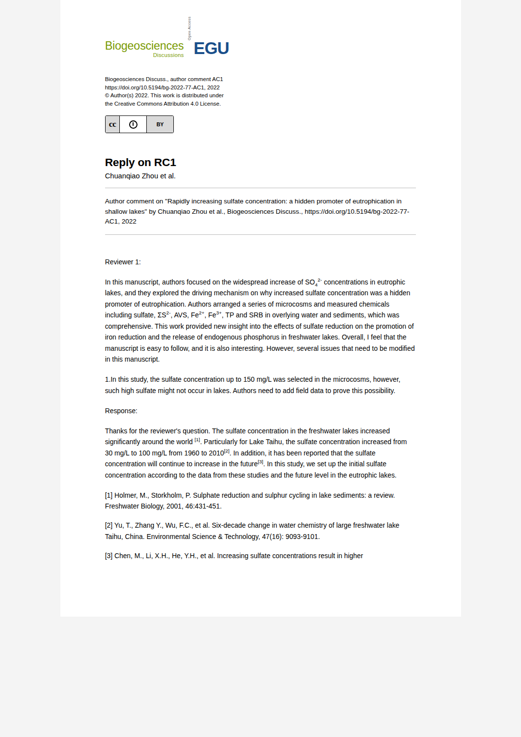Biogeosciences
Discussions
Open Access
EGU
Biogeosciences Discuss., author comment AC1
https://doi.org/10.5194/bg-2022-77-AC1, 2022
© Author(s) 2022. This work is distributed under
the Creative Commons Attribution 4.0 License.
cc
BY
Reply on RC1
Chuanqiao Zhou et al.
Author comment on "Rapidly increasing sulfate concentration: a hidden promoter of eutrophication in shallow lakes" by Chuanqiao Zhou et al., Biogeosciences Discuss., https://doi.org/10.5194/bg-2022-77-AC1, 2022
Reviewer 1:
In this manuscript, authors focused on the widespread increase of SO42- concentrations in eutrophic lakes, and they explored the driving mechanism on why increased sulfate concentration was a hidden promoter of eutrophication. Authors arranged a series of microcosms and measured chemicals including sulfate, ΣS2-, AVS, Fe2+, Fe3+, TP and SRB in overlying water and sediments, which was comprehensive. This work provided new insight into the effects of sulfate reduction on the promotion of iron reduction and the release of endogenous phosphorus in freshwater lakes. Overall, I feel that the manuscript is easy to follow, and it is also interesting. However, several issues that need to be modified in this manuscript.
1.In this study, the sulfate concentration up to 150 mg/L was selected in the microcosms, however, such high sulfate might not occur in lakes. Authors need to add field data to prove this possibility.
Response:
Thanks for the reviewer's question. The sulfate concentration in the freshwater lakes increased significantly around the world [1]. Particularly for Lake Taihu, the sulfate concentration increased from 30 mg/L to 100 mg/L from 1960 to 2010[2]. In addition, it has been reported that the sulfate concentration will continue to increase in the future[3]. In this study, we set up the initial sulfate concentration according to the data from these studies and the future level in the eutrophic lakes.
[1] Holmer, M., Storkholm, P. Sulphate reduction and sulphur cycling in lake sediments: a review. Freshwater Biology, 2001, 46:431-451.
[2] Yu, T., Zhang Y., Wu, F.C., et al. Six-decade change in water chemistry of large freshwater lake Taihu, China. Environmental Science & Technology, 47(16): 9093-9101.
[3] Chen, M., Li, X.H., He, Y.H., et al. Increasing sulfate concentrations result in higher